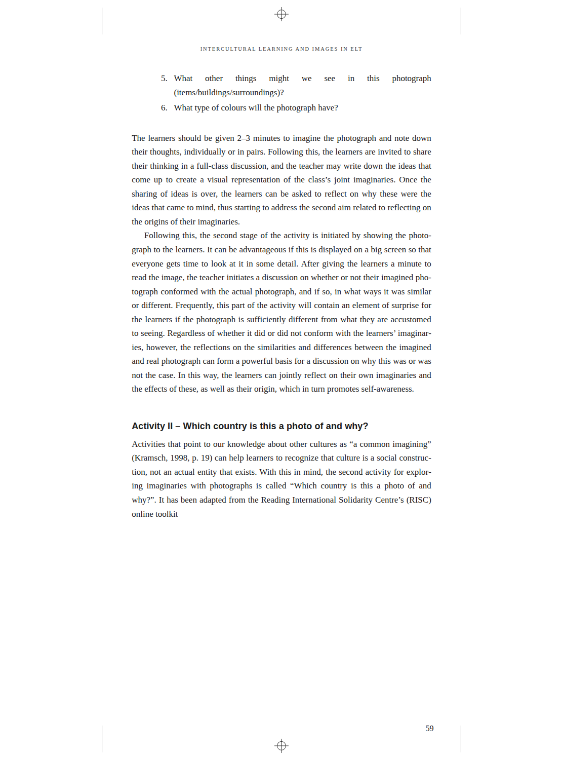Intercultural Learning and Images in ELT
5. What other things might we see in this photograph (items/buildings/surroundings)?
6. What type of colours will the photograph have?
The learners should be given 2–3 minutes to imagine the photograph and note down their thoughts, individually or in pairs. Following this, the learners are invited to share their thinking in a full-class discussion, and the teacher may write down the ideas that come up to create a visual representation of the class’s joint imaginaries. Once the sharing of ideas is over, the learners can be asked to reflect on why these were the ideas that came to mind, thus starting to address the second aim related to reflecting on the origins of their imaginaries.
Following this, the second stage of the activity is initiated by showing the photograph to the learners. It can be advantageous if this is displayed on a big screen so that everyone gets time to look at it in some detail. After giving the learners a minute to read the image, the teacher initiates a discussion on whether or not their imagined photograph conformed with the actual photograph, and if so, in what ways it was similar or different. Frequently, this part of the activity will contain an element of surprise for the learners if the photograph is sufficiently different from what they are accustomed to seeing. Regardless of whether it did or did not conform with the learners’ imaginaries, however, the reflections on the similarities and differences between the imagined and real photograph can form a powerful basis for a discussion on why this was or was not the case. In this way, the learners can jointly reflect on their own imaginaries and the effects of these, as well as their origin, which in turn promotes self-awareness.
Activity II – Which country is this a photo of and why?
Activities that point to our knowledge about other cultures as “a common imagining” (Kramsch, 1998, p. 19) can help learners to recognize that culture is a social construction, not an actual entity that exists. With this in mind, the second activity for exploring imaginaries with photographs is called “Which country is this a photo of and why?”. It has been adapted from the Reading International Solidarity Centre’s (RISC) online toolkit
59